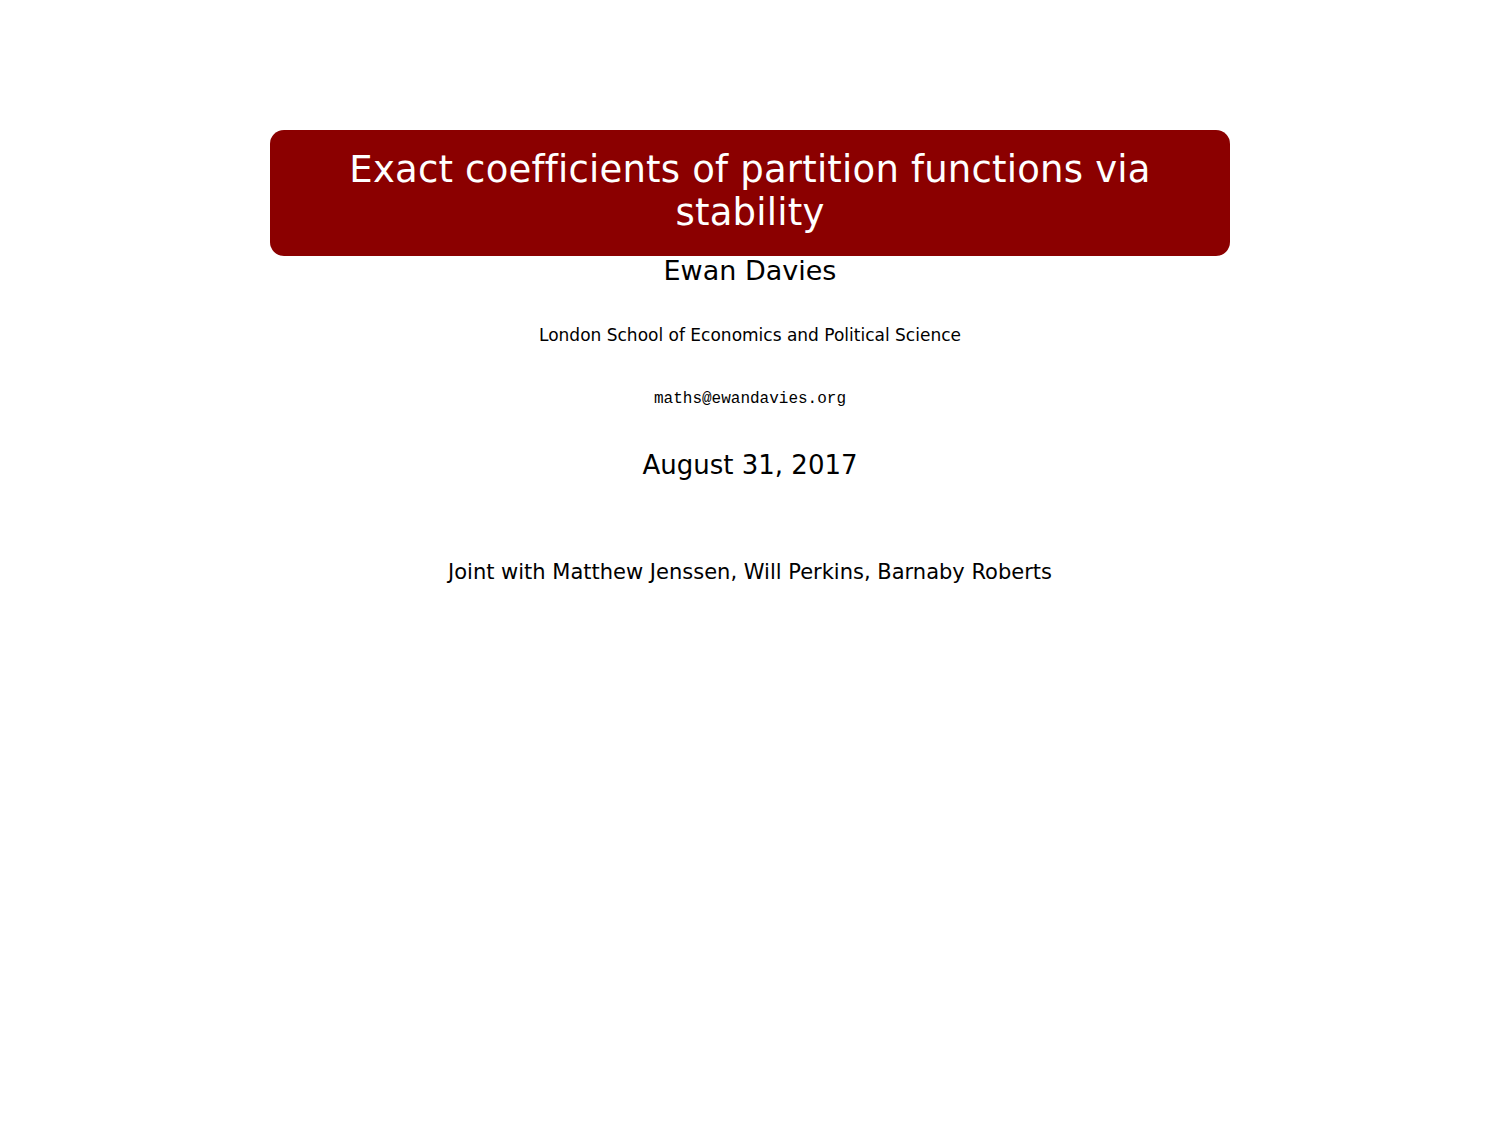Exact coefficients of partition functions via stability
Ewan Davies
London School of Economics and Political Science
maths@ewandavies.org
August 31, 2017
Joint with Matthew Jenssen, Will Perkins, Barnaby Roberts